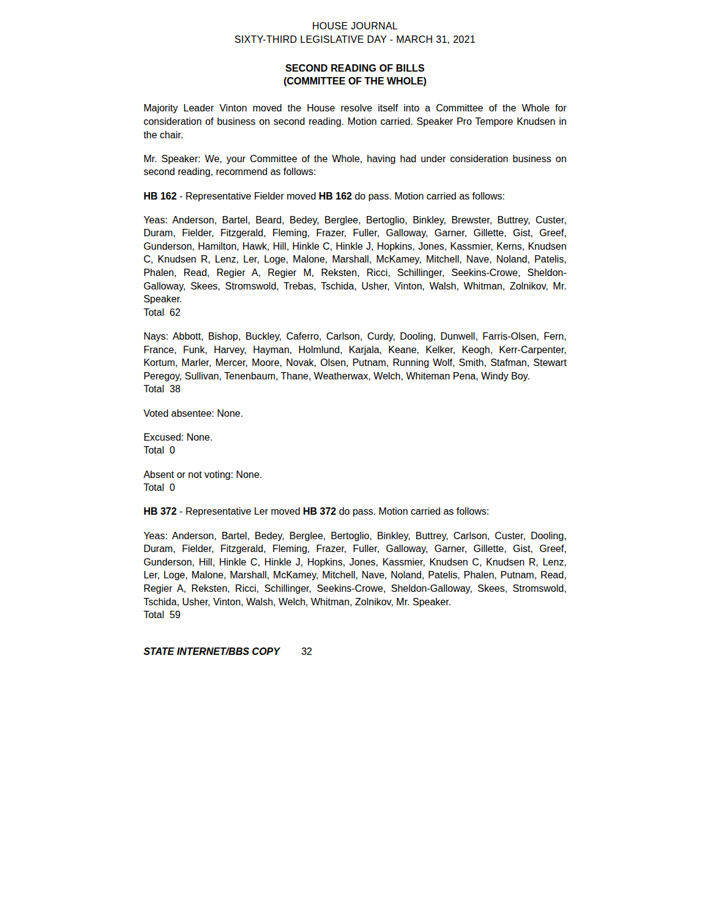HOUSE JOURNAL SIXTY-THIRD LEGISLATIVE DAY - MARCH 31, 2021
SECOND READING OF BILLS
(COMMITTEE OF THE WHOLE)
Majority Leader Vinton moved the House resolve itself into a Committee of the Whole for consideration of business on second reading. Motion carried. Speaker Pro Tempore Knudsen in the chair.
Mr. Speaker: We, your Committee of the Whole, having had under consideration business on second reading, recommend as follows:
HB 162 - Representative Fielder moved HB 162 do pass. Motion carried as follows:
Yeas: Anderson, Bartel, Beard, Bedey, Berglee, Bertoglio, Binkley, Brewster, Buttrey, Custer, Duram, Fielder, Fitzgerald, Fleming, Frazer, Fuller, Galloway, Garner, Gillette, Gist, Greef, Gunderson, Hamilton, Hawk, Hill, Hinkle C, Hinkle J, Hopkins, Jones, Kassmier, Kerns, Knudsen C, Knudsen R, Lenz, Ler, Loge, Malone, Marshall, McKamey, Mitchell, Nave, Noland, Patelis, Phalen, Read, Regier A, Regier M, Reksten, Ricci, Schillinger, Seekins-Crowe, Sheldon-Galloway, Skees, Stromswold, Trebas, Tschida, Usher, Vinton, Walsh, Whitman, Zolnikov, Mr. Speaker.
Total 62
Nays: Abbott, Bishop, Buckley, Caferro, Carlson, Curdy, Dooling, Dunwell, Farris-Olsen, Fern, France, Funk, Harvey, Hayman, Holmlund, Karjala, Keane, Kelker, Keogh, Kerr-Carpenter, Kortum, Marler, Mercer, Moore, Novak, Olsen, Putnam, Running Wolf, Smith, Stafman, Stewart Peregoy, Sullivan, Tenenbaum, Thane, Weatherwax, Welch, Whiteman Pena, Windy Boy.
Total 38
Voted absentee: None.
Excused: None.
Total 0
Absent or not voting: None.
Total 0
HB 372 - Representative Ler moved HB 372 do pass. Motion carried as follows:
Yeas: Anderson, Bartel, Bedey, Berglee, Bertoglio, Binkley, Buttrey, Carlson, Custer, Dooling, Duram, Fielder, Fitzgerald, Fleming, Frazer, Fuller, Galloway, Garner, Gillette, Gist, Greef, Gunderson, Hill, Hinkle C, Hinkle J, Hopkins, Jones, Kassmier, Knudsen C, Knudsen R, Lenz, Ler, Loge, Malone, Marshall, McKamey, Mitchell, Nave, Noland, Patelis, Phalen, Putnam, Read, Regier A, Reksten, Ricci, Schillinger, Seekins-Crowe, Sheldon-Galloway, Skees, Stromswold, Tschida, Usher, Vinton, Walsh, Welch, Whitman, Zolnikov, Mr. Speaker.
Total 59
STATE INTERNET/BBS COPY32